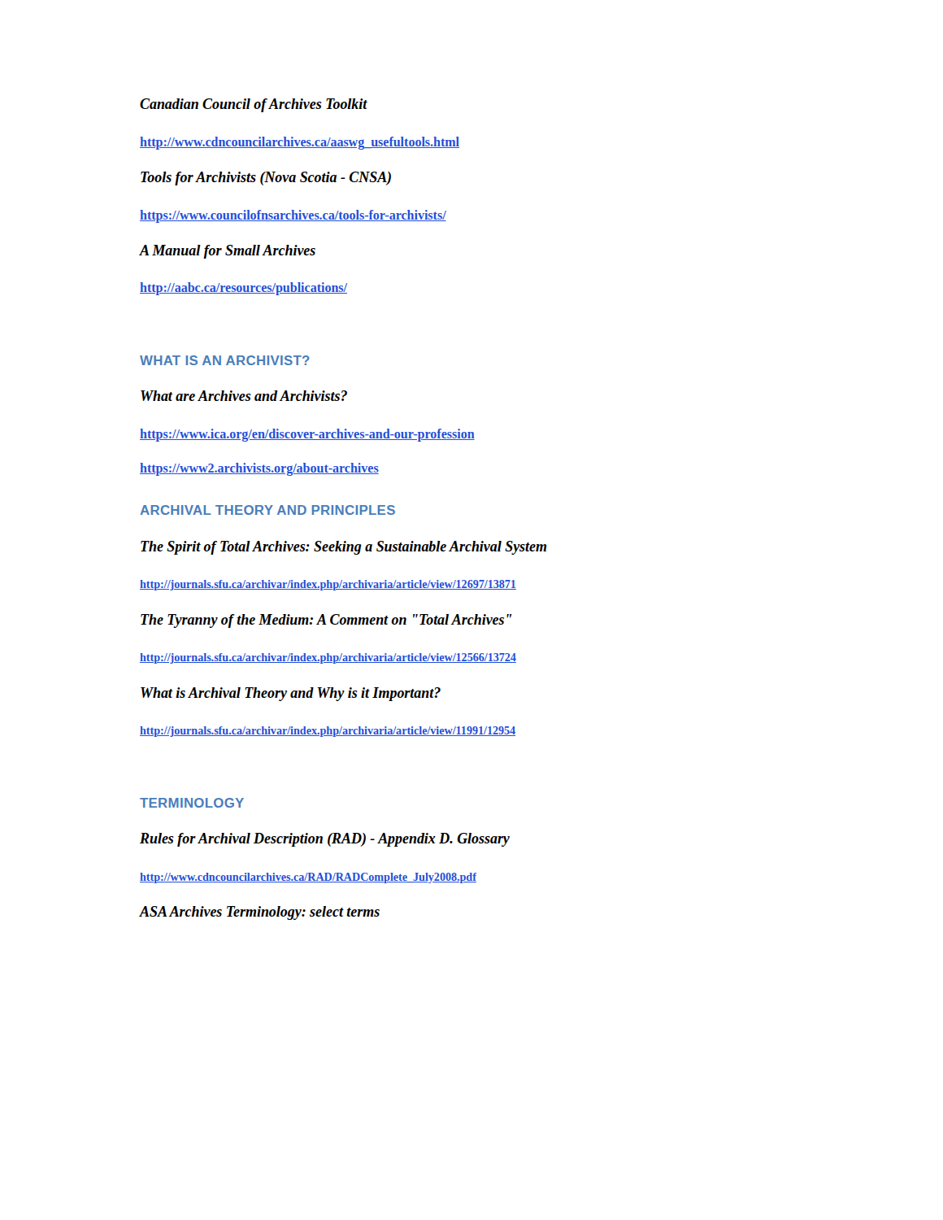Canadian Council of Archives Toolkit
http://www.cdncouncilarchives.ca/aaswg_usefultools.html
Tools for Archivists (Nova Scotia - CNSA)
https://www.councilofnsarchives.ca/tools-for-archivists/
A Manual for Small Archives
http://aabc.ca/resources/publications/
WHAT IS AN ARCHIVIST?
What are Archives and Archivists?
https://www.ica.org/en/discover-archives-and-our-profession
https://www2.archivists.org/about-archives
ARCHIVAL THEORY AND PRINCIPLES
The Spirit of Total Archives: Seeking a Sustainable Archival System
http://journals.sfu.ca/archivar/index.php/archivaria/article/view/12697/13871
The Tyranny of the Medium: A Comment on "Total Archives"
http://journals.sfu.ca/archivar/index.php/archivaria/article/view/12566/13724
What is Archival Theory and Why is it Important?
http://journals.sfu.ca/archivar/index.php/archivaria/article/view/11991/12954
TERMINOLOGY
Rules for Archival Description (RAD) - Appendix D. Glossary
http://www.cdncouncilarchives.ca/RAD/RADComplete_July2008.pdf
ASA Archives Terminology: select terms